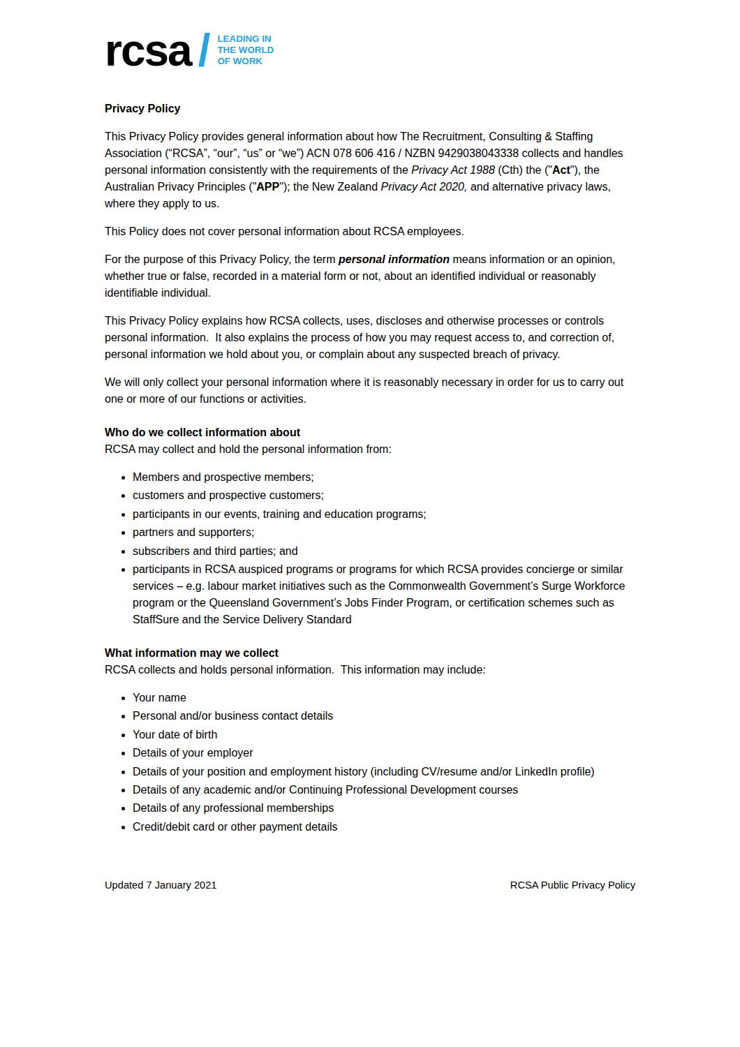rcsa/ Leading in
the world
of work
Privacy Policy
This Privacy Policy provides general information about how The Recruitment, Consulting & Staffing Association (“RCSA”, “our”, “us” or “we”) ACN 078 606 416 / NZBN 9429038043338 collects and handles personal information consistently with the requirements of the Privacy Act 1988 (Cth) the ("Act"), the Australian Privacy Principles ("APP"); the New Zealand Privacy Act 2020, and alternative privacy laws, where they apply to us.
This Policy does not cover personal information about RCSA employees.
For the purpose of this Privacy Policy, the term personal information means information or an opinion, whether true or false, recorded in a material form or not, about an identified individual or reasonably identifiable individual.
This Privacy Policy explains how RCSA collects, uses, discloses and otherwise processes or controls personal information. It also explains the process of how you may request access to, and correction of, personal information we hold about you, or complain about any suspected breach of privacy.
We will only collect your personal information where it is reasonably necessary in order for us to carry out one or more of our functions or activities.
Who do we collect information about
RCSA may collect and hold the personal information from:
Members and prospective members;
customers and prospective customers;
participants in our events, training and education programs;
partners and supporters;
subscribers and third parties; and
participants in RCSA auspiced programs or programs for which RCSA provides concierge or similar services – e.g. labour market initiatives such as the Commonwealth Government’s Surge Workforce program or the Queensland Government’s Jobs Finder Program, or certification schemes such as StaffSure and the Service Delivery Standard
What information may we collect
RCSA collects and holds personal information. This information may include:
Your name
Personal and/or business contact details
Your date of birth
Details of your employer
Details of your position and employment history (including CV/resume and/or LinkedIn profile)
Details of any academic and/or Continuing Professional Development courses
Details of any professional memberships
Credit/debit card or other payment details
Updated 7 January 2021 RCSA Public Privacy Policy